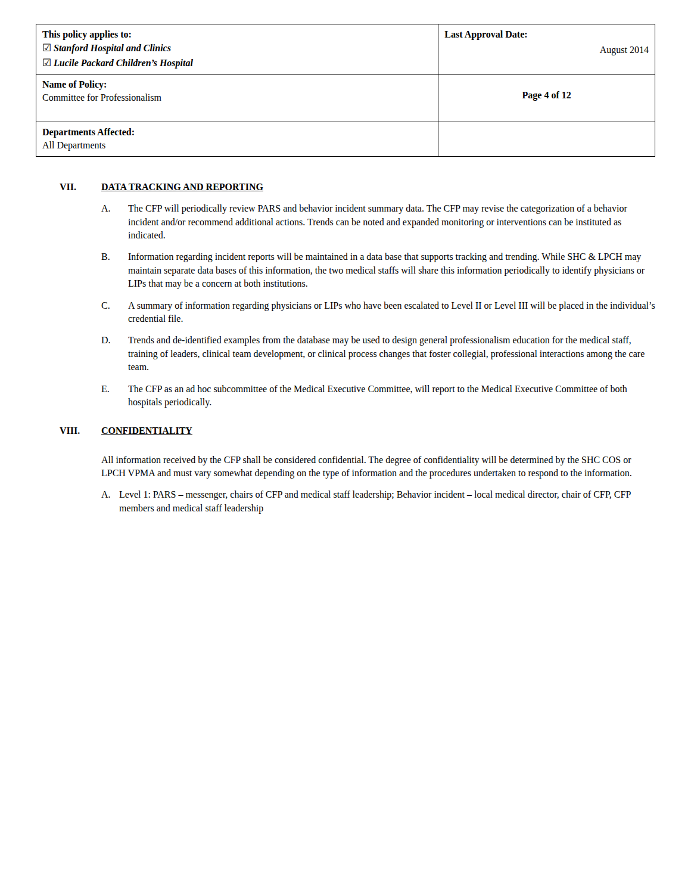| This policy applies to: ☑ Stanford Hospital and Clinics ☑ Lucile Packard Children’s Hospital | Last Approval Date: August 2014 |
| Name of Policy: Committee for Professionalism | Page 4 of 12 |
| Departments Affected: All Departments | |
VII. DATA TRACKING AND REPORTING
A. The CFP will periodically review PARS and behavior incident summary data. The CFP may revise the categorization of a behavior incident and/or recommend additional actions. Trends can be noted and expanded monitoring or interventions can be instituted as indicated.
B. Information regarding incident reports will be maintained in a data base that supports tracking and trending. While SHC & LPCH may maintain separate data bases of this information, the two medical staffs will share this information periodically to identify physicians or LIPs that may be a concern at both institutions.
C. A summary of information regarding physicians or LIPs who have been escalated to Level II or Level III will be placed in the individual’s credential file.
D. Trends and de-identified examples from the database may be used to design general professionalism education for the medical staff, training of leaders, clinical team development, or clinical process changes that foster collegial, professional interactions among the care team.
E. The CFP as an ad hoc subcommittee of the Medical Executive Committee, will report to the Medical Executive Committee of both hospitals periodically.
VIII. CONFIDENTIALITY
All information received by the CFP shall be considered confidential. The degree of confidentiality will be determined by the SHC COS or LPCH VPMA and must vary somewhat depending on the type of information and the procedures undertaken to respond to the information.
A. Level 1: PARS – messenger, chairs of CFP and medical staff leadership; Behavior incident – local medical director, chair of CFP, CFP members and medical staff leadership